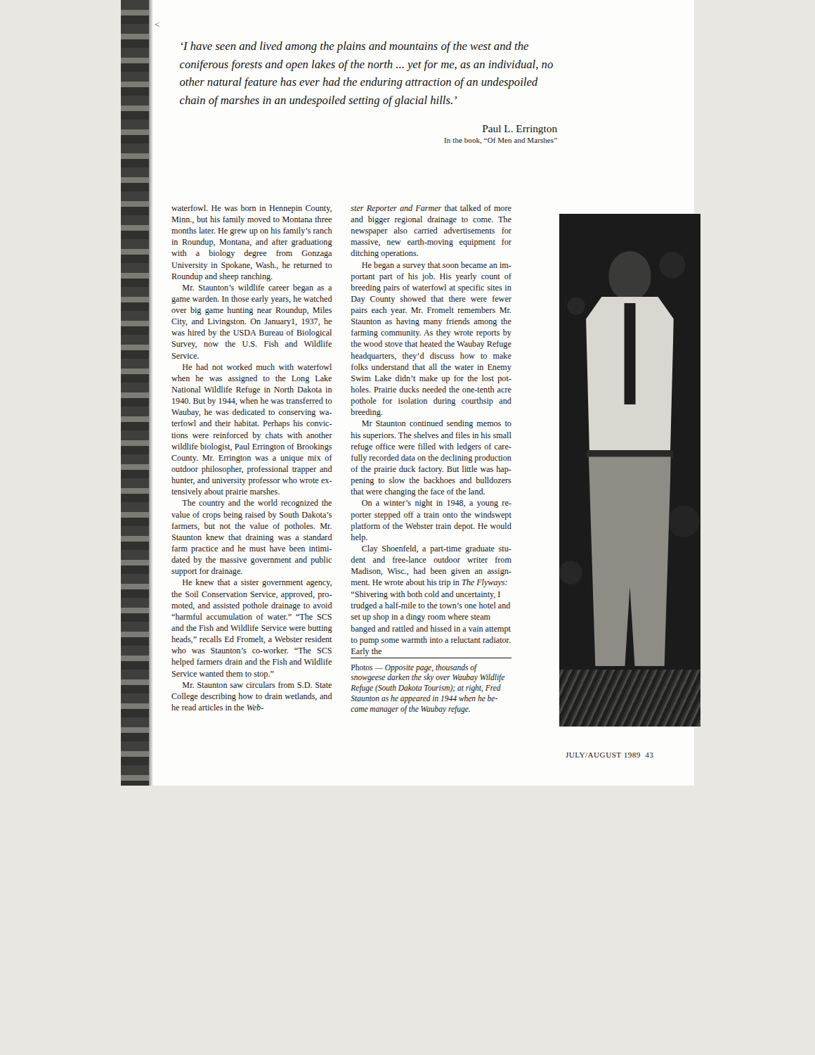<
‘I have seen and lived among the plains and mountains of the west and the coniferous forests and open lakes of the north ... yet for me, as an individual, no other natural feature has ever had the enduring attraction of an undespoiled chain of marshes in an undespoiled setting of glacial hills.’
Paul L. Errington In the book, “Of Men and Marshes”
waterfowl. He was born in Hennepin County, Minn., but his family moved to Montana three months later. He grew up on his family’s ranch in Roundup, Montana, and after graduationg with a biology degree from Gonzaga University in Spokane, Wash., he returned to Roundup and sheep ranching.
Mr. Staunton’s wildlife career began as a game warden. In those early years, he watched over big game hunting near Roundup, Miles City, and Livingston. On January1, 1937, he was hired by the USDA Bureau of Biological Survey, now the U.S. Fish and Wildlife Service.
He had not worked much with waterfowl when he was assigned to the Long Lake National Wildlife Refuge in North Dakota in 1940. But by 1944, when he was transferred to Waubay, he was dedicated to conserving waterfowl and their habitat. Perhaps his convictions were reinforced by chats with another wildlife biologist, Paul Errington of Brookings County. Mr. Errington was a unique mix of outdoor philosopher, professional trapper and hunter, and university professor who wrote extensively about prairie marshes.
The country and the world recognized the value of crops being raised by South Dakota’s farmers, but not the value of potholes. Mr. Staunton knew that draining was a standard farm practice and he must have been intimidated by the massive government and public support for drainage.
He knew that a sister government agency, the Soil Conservation Service, approved, promoted, and assisted pothole drainage to avoid “harmful accumulation of water.” “The SCS and the Fish and Wildlife Service were butting heads,” recalls Ed Fromelt, a Webster resident who was Staunton’s co-worker. “The SCS helped farmers drain and the Fish and Wildlife Service wanted them to stop.”
Mr. Staunton saw circulars from S.D. State College describing how to drain wetlands, and he read articles in the Web-
ster Reporter and Farmer that talked of more and bigger regional drainage to come. The newspaper also carried advertisements for massive, new earth-moving equipment for ditching operations.
He began a survey that soon became an important part of his job. His yearly count of breeding pairs of waterfowl at specific sites in Day County showed that there were fewer pairs each year. Mr. Fromelt remembers Mr. Staunton as having many friends among the farming community. As they wrote reports by the wood stove that heated the Waubay Refuge headquarters, they’d discuss how to make folks understand that all the water in Enemy Swim Lake didn’t make up for the lost potholes. Prairie ducks needed the one-tenth acre pothole for isolation during courthsip and breeding.
Mr Staunton continued sending memos to his superiors. The shelves and files in his small refuge office were filled with ledgers of carefully recorded data on the declining production of the prairie duck factory. But little was happening to slow the backhoes and bulldozers that were changing the face of the land.
On a winter’s night in 1948, a young reporter stepped off a train onto the windswept platform of the Webster train depot. He would help.
Clay Shoenfeld, a part-time graduate student and free-lance outdoor writer from Madison, Wisc., had been given an assignment. He wrote about his trip in The Flyways:
“Shivering with both cold and uncertainty, I trudged a half-mile to the town’s one hotel and set up shop in a dingy room where steam banged and rattled and hissed in a vain attempt to pump some warmth into a reluctant radiator. Early the
Photos — Opposite page, thousands of snowgeese darken the sky over Waubay Wildlife Refuge (South Dakota Tourism); at right, Fred Staunton as he appeared in 1944 when he became manager of the Waubay refuge.
JULY/AUGUST 1989 43